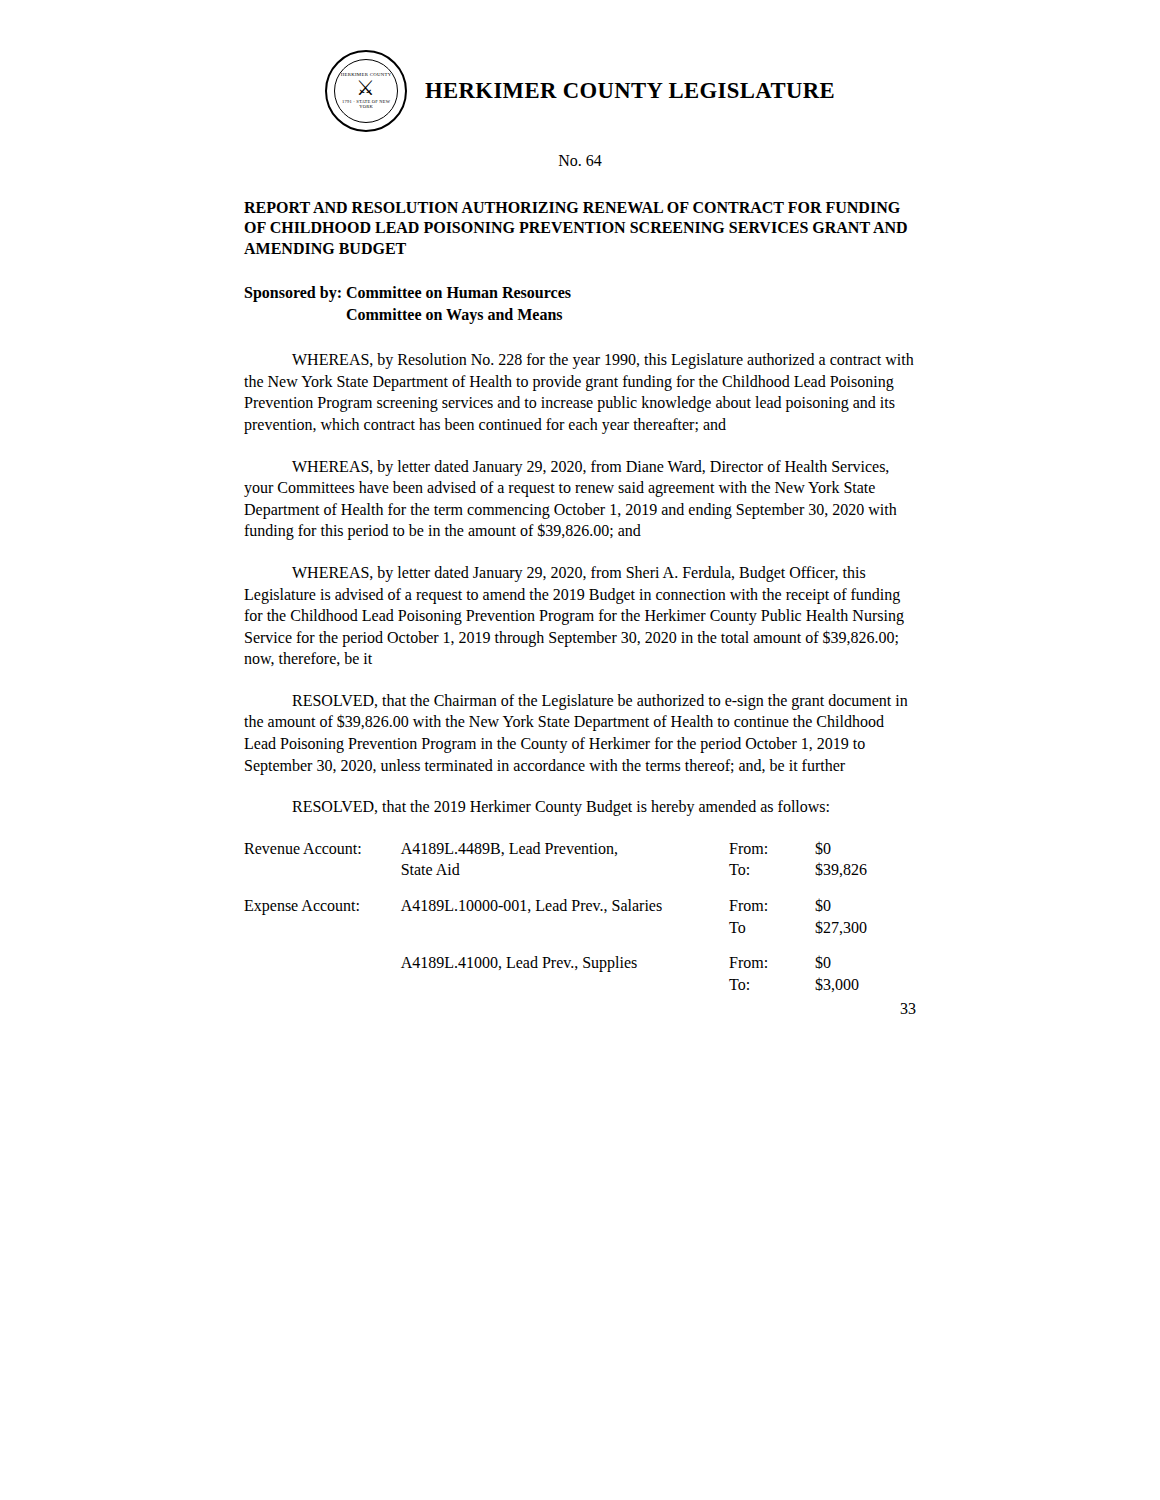Herkimer County
⚔
1791 · State of New York
HERKIMER COUNTY LEGISLATURE
No. 64
REPORT AND RESOLUTION AUTHORIZING RENEWAL OF CONTRACT FOR FUNDING OF CHILDHOOD LEAD POISONING PREVENTION SCREENING SERVICES GRANT AND AMENDING BUDGET
Sponsored by: Committee on Human Resources Committee on Ways and Means
WHEREAS, by Resolution No. 228 for the year 1990, this Legislature authorized a contract with the New York State Department of Health to provide grant funding for the Childhood Lead Poisoning Prevention Program screening services and to increase public knowledge about lead poisoning and its prevention, which contract has been continued for each year thereafter; and
WHEREAS, by letter dated January 29, 2020, from Diane Ward, Director of Health Services, your Committees have been advised of a request to renew said agreement with the New York State Department of Health for the term commencing October 1, 2019 and ending September 30, 2020 with funding for this period to be in the amount of $39,826.00; and
WHEREAS, by letter dated January 29, 2020, from Sheri A. Ferdula, Budget Officer, this Legislature is advised of a request to amend the 2019 Budget in connection with the receipt of funding for the Childhood Lead Poisoning Prevention Program for the Herkimer County Public Health Nursing Service for the period October 1, 2019 through September 30, 2020 in the total amount of $39,826.00; now, therefore, be it
RESOLVED, that the Chairman of the Legislature be authorized to e-sign the grant document in the amount of $39,826.00 with the New York State Department of Health to continue the Childhood Lead Poisoning Prevention Program in the County of Herkimer for the period October 1, 2019 to September 30, 2020, unless terminated in accordance with the terms thereof; and, be it further
RESOLVED, that the 2019 Herkimer County Budget is hereby amended as follows:
| Revenue Account: | A4189L.4489B, Lead Prevention, State Aid | From: To: | $0 $39,826 |
| Expense Account: | A4189L.10000-001, Lead Prev., Salaries | From: To | $0 $27,300 |
| | A4189L.41000, Lead Prev., Supplies | From: To: | $0 $3,000 |
33